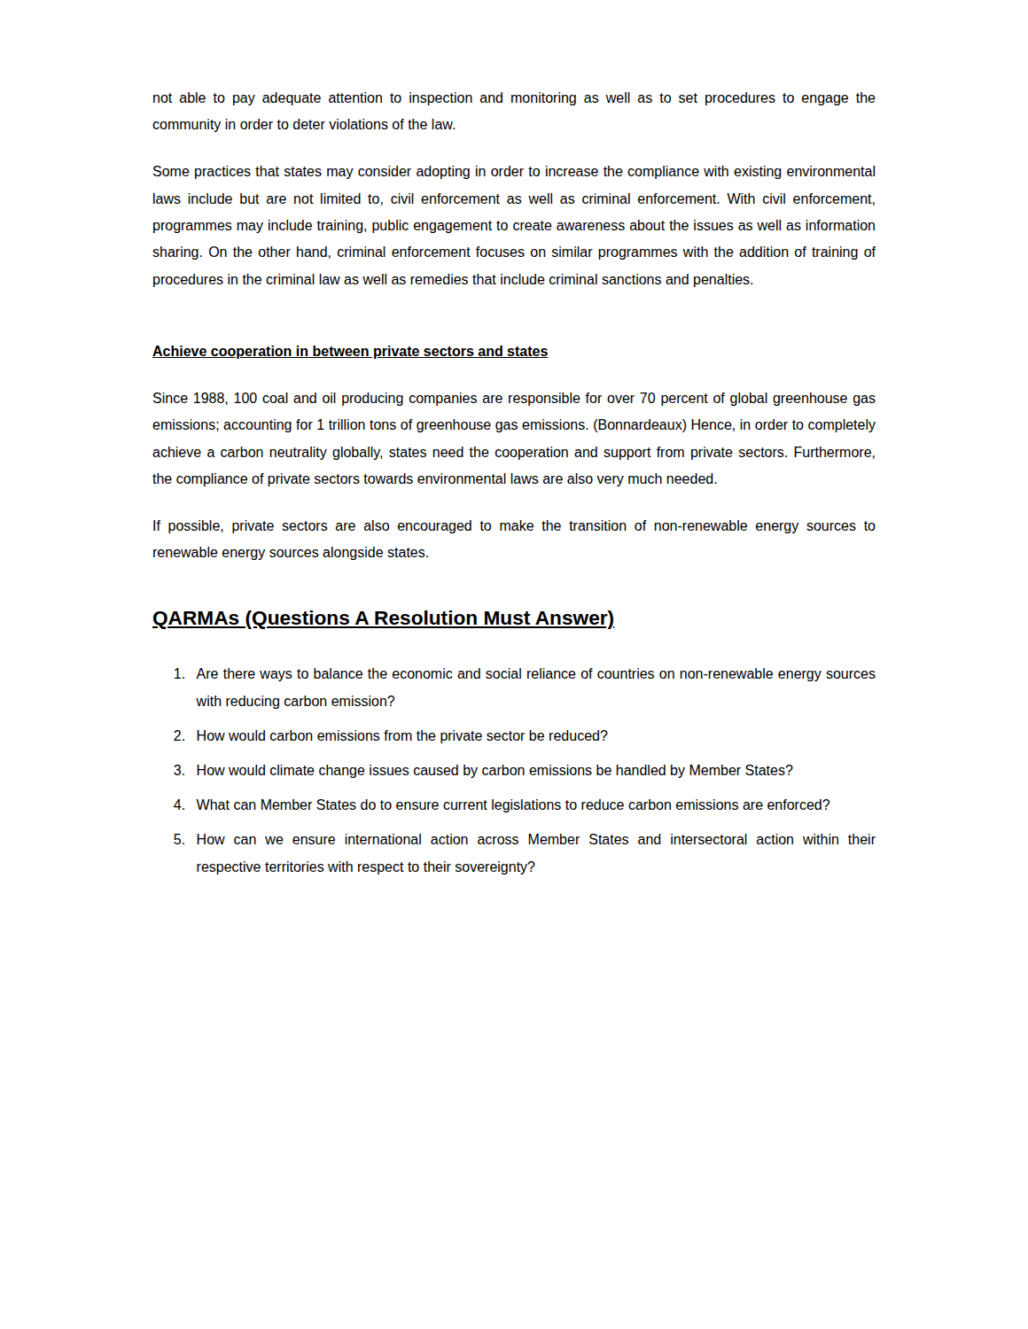not able to pay adequate attention to inspection and monitoring as well as to set procedures to engage the community in order to deter violations of the law.
Some practices that states may consider adopting in order to increase the compliance with existing environmental laws include but are not limited to, civil enforcement as well as criminal enforcement. With civil enforcement, programmes may include training, public engagement to create awareness about the issues as well as information sharing. On the other hand, criminal enforcement focuses on similar programmes with the addition of training of procedures in the criminal law as well as remedies that include criminal sanctions and penalties.
Achieve cooperation in between private sectors and states
Since 1988, 100 coal and oil producing companies are responsible for over 70 percent of global greenhouse gas emissions; accounting for 1 trillion tons of greenhouse gas emissions. (Bonnardeaux) Hence, in order to completely achieve a carbon neutrality globally, states need the cooperation and support from private sectors. Furthermore, the compliance of private sectors towards environmental laws are also very much needed.
If possible, private sectors are also encouraged to make the transition of non-renewable energy sources to renewable energy sources alongside states.
QARMAs (Questions A Resolution Must Answer)
Are there ways to balance the economic and social reliance of countries on non-renewable energy sources with reducing carbon emission?
How would carbon emissions from the private sector be reduced?
How would climate change issues caused by carbon emissions be handled by Member States?
What can Member States do to ensure current legislations to reduce carbon emissions are enforced?
How can we ensure international action across Member States and intersectoral action within their respective territories with respect to their sovereignty?